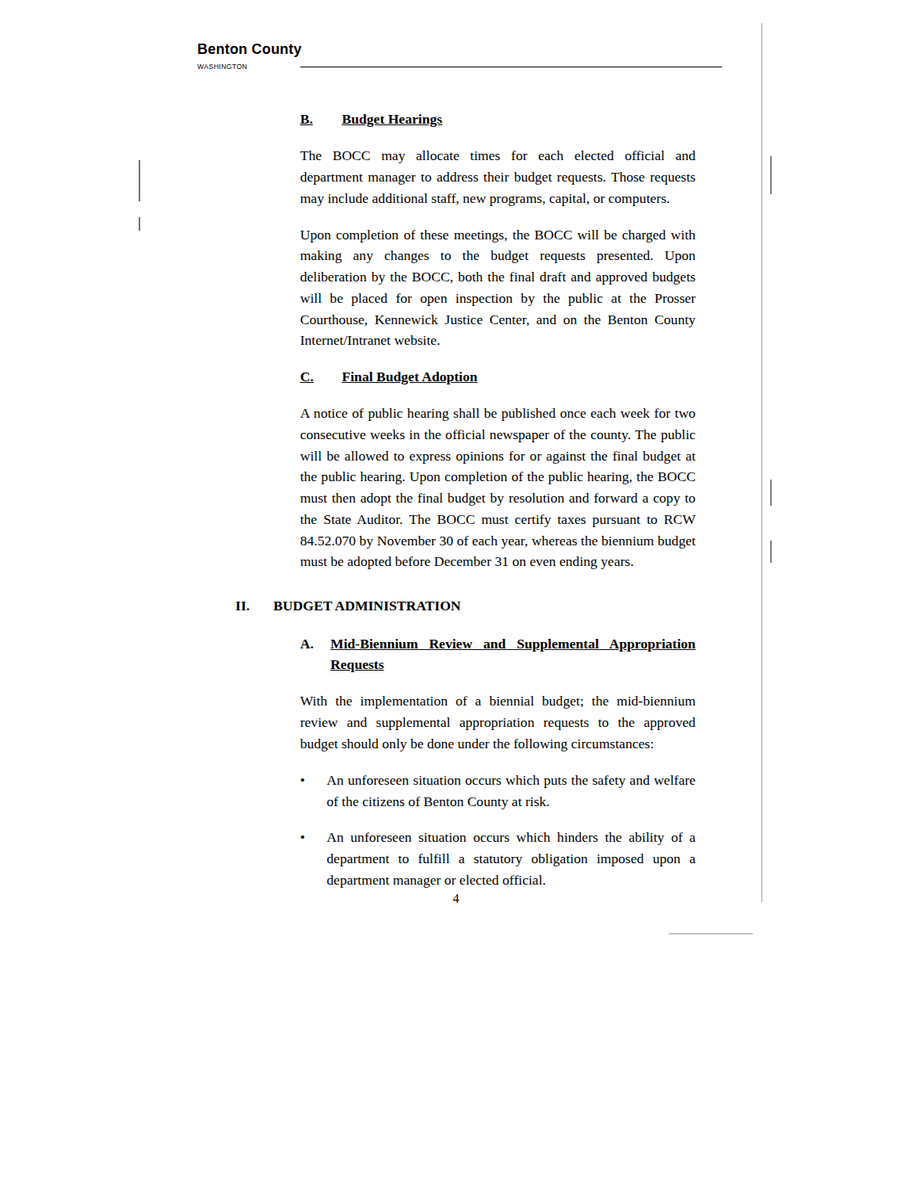Benton County
WASHINGTON
B. Budget Hearings
The BOCC may allocate times for each elected official and department manager to address their budget requests. Those requests may include additional staff, new programs, capital, or computers.
Upon completion of these meetings, the BOCC will be charged with making any changes to the budget requests presented. Upon deliberation by the BOCC, both the final draft and approved budgets will be placed for open inspection by the public at the Prosser Courthouse, Kennewick Justice Center, and on the Benton County Internet/Intranet website.
C. Final Budget Adoption
A notice of public hearing shall be published once each week for two consecutive weeks in the official newspaper of the county. The public will be allowed to express opinions for or against the final budget at the public hearing. Upon completion of the public hearing, the BOCC must then adopt the final budget by resolution and forward a copy to the State Auditor. The BOCC must certify taxes pursuant to RCW 84.52.070 by November 30 of each year, whereas the biennium budget must be adopted before December 31 on even ending years.
II. BUDGET ADMINISTRATION
A. Mid-Biennium Review and Supplemental Appropriation Requests
With the implementation of a biennial budget; the mid-biennium review and supplemental appropriation requests to the approved budget should only be done under the following circumstances:
• An unforeseen situation occurs which puts the safety and welfare of the citizens of Benton County at risk.
• An unforeseen situation occurs which hinders the ability of a department to fulfill a statutory obligation imposed upon a department manager or elected official.
4